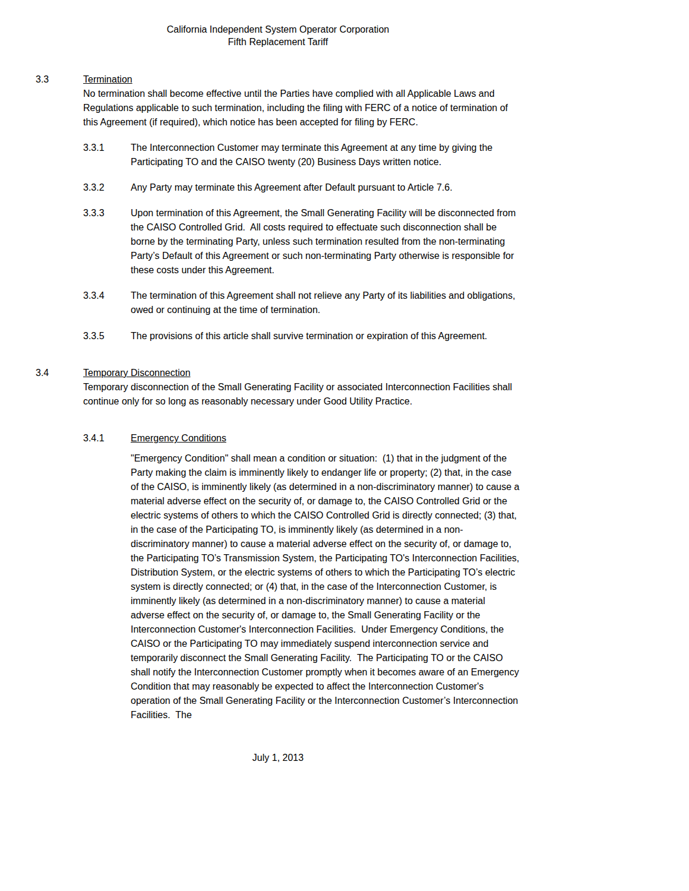California Independent System Operator Corporation
Fifth Replacement Tariff
3.3
Termination
No termination shall become effective until the Parties have complied with all Applicable Laws and Regulations applicable to such termination, including the filing with FERC of a notice of termination of this Agreement (if required), which notice has been accepted for filing by FERC.
3.3.1
The Interconnection Customer may terminate this Agreement at any time by giving the Participating TO and the CAISO twenty (20) Business Days written notice.
3.3.2
Any Party may terminate this Agreement after Default pursuant to Article 7.6.
3.3.3
Upon termination of this Agreement, the Small Generating Facility will be disconnected from the CAISO Controlled Grid. All costs required to effectuate such disconnection shall be borne by the terminating Party, unless such termination resulted from the non-terminating Party’s Default of this Agreement or such non-terminating Party otherwise is responsible for these costs under this Agreement.
3.3.4
The termination of this Agreement shall not relieve any Party of its liabilities and obligations, owed or continuing at the time of termination.
3.3.5
The provisions of this article shall survive termination or expiration of this Agreement.
3.4
Temporary Disconnection
Temporary disconnection of the Small Generating Facility or associated Interconnection Facilities shall continue only for so long as reasonably necessary under Good Utility Practice.
3.4.1
Emergency Conditions
"Emergency Condition" shall mean a condition or situation: (1) that in the judgment of the Party making the claim is imminently likely to endanger life or property; (2) that, in the case of the CAISO, is imminently likely (as determined in a non-discriminatory manner) to cause a material adverse effect on the security of, or damage to, the CAISO Controlled Grid or the electric systems of others to which the CAISO Controlled Grid is directly connected; (3) that, in the case of the Participating TO, is imminently likely (as determined in a non-discriminatory manner) to cause a material adverse effect on the security of, or damage to, the Participating TO’s Transmission System, the Participating TO's Interconnection Facilities, Distribution System, or the electric systems of others to which the Participating TO’s electric system is directly connected; or (4) that, in the case of the Interconnection Customer, is imminently likely (as determined in a non-discriminatory manner) to cause a material adverse effect on the security of, or damage to, the Small Generating Facility or the Interconnection Customer's Interconnection Facilities. Under Emergency Conditions, the CAISO or the Participating TO may immediately suspend interconnection service and temporarily disconnect the Small Generating Facility. The Participating TO or the CAISO shall notify the Interconnection Customer promptly when it becomes aware of an Emergency Condition that may reasonably be expected to affect the Interconnection Customer's operation of the Small Generating Facility or the Interconnection Customer’s Interconnection Facilities. The
July 1, 2013